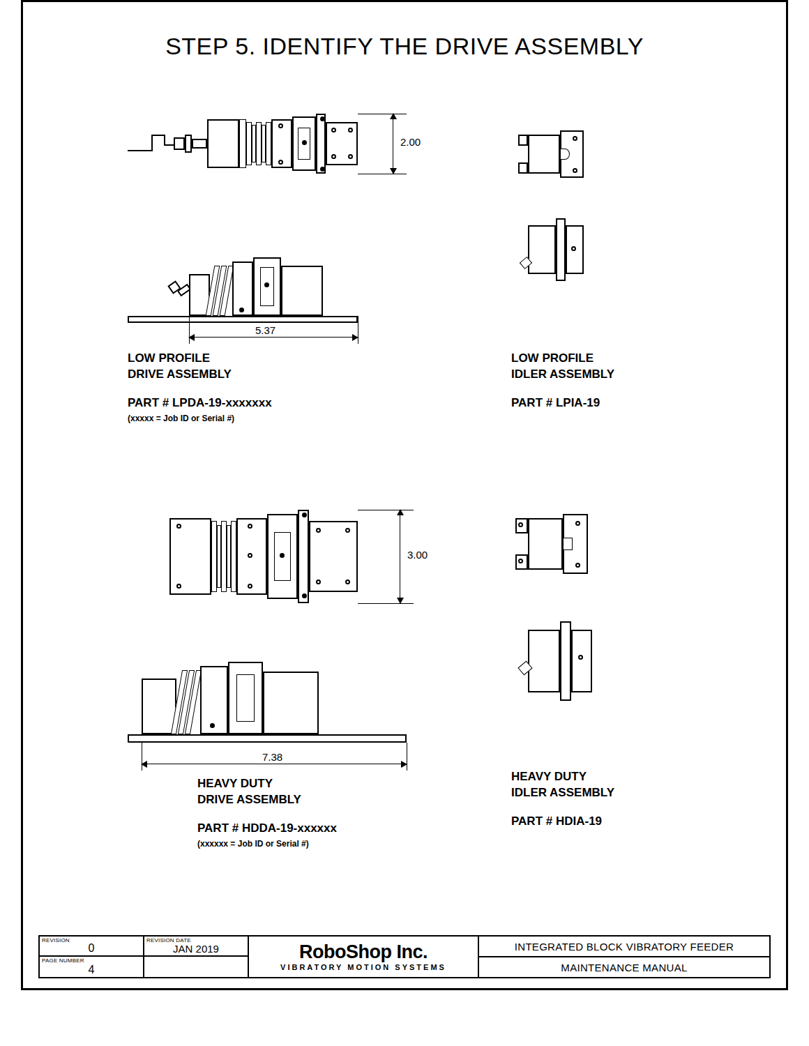STEP 5. IDENTIFY THE DRIVE ASSEMBLY
TOP LEFT : LOW PROFILE DRIVE ASSEMBLY
2.00
5.37
LOW PROFILE
DRIVE ASSEMBLY PART # LPDA-19-xxxxxxx (xxxxx = Job ID or Serial #)
TOP RIGHT : LOW PROFILE IDLER ASSEMBLY
LOW PROFILE
IDLER ASSEMBLY PART # LPIA-19
BOTTOM LEFT : HEAVY DUTY DRIVE ASSEMBLY
3.00
7.38
HEAVY DUTY
DRIVE ASSEMBLY PART # HDDA-19-xxxxxx (xxxxxx = Job ID or Serial #)
BOTTOM RIGHT : HEAVY DUTY IDLER ASSEMBLY
HEAVY DUTY
IDLER ASSEMBLY PART # HDIA-19
TITLE BLOCK
REVISION 0
PAGE NUMBER 4
REVISION DATE JAN 2019
RoboShop Inc.
VIBRATORY MOTION SYSTEMS
INTEGRATED BLOCK VIBRATORY FEEDER
MAINTENANCE MANUAL